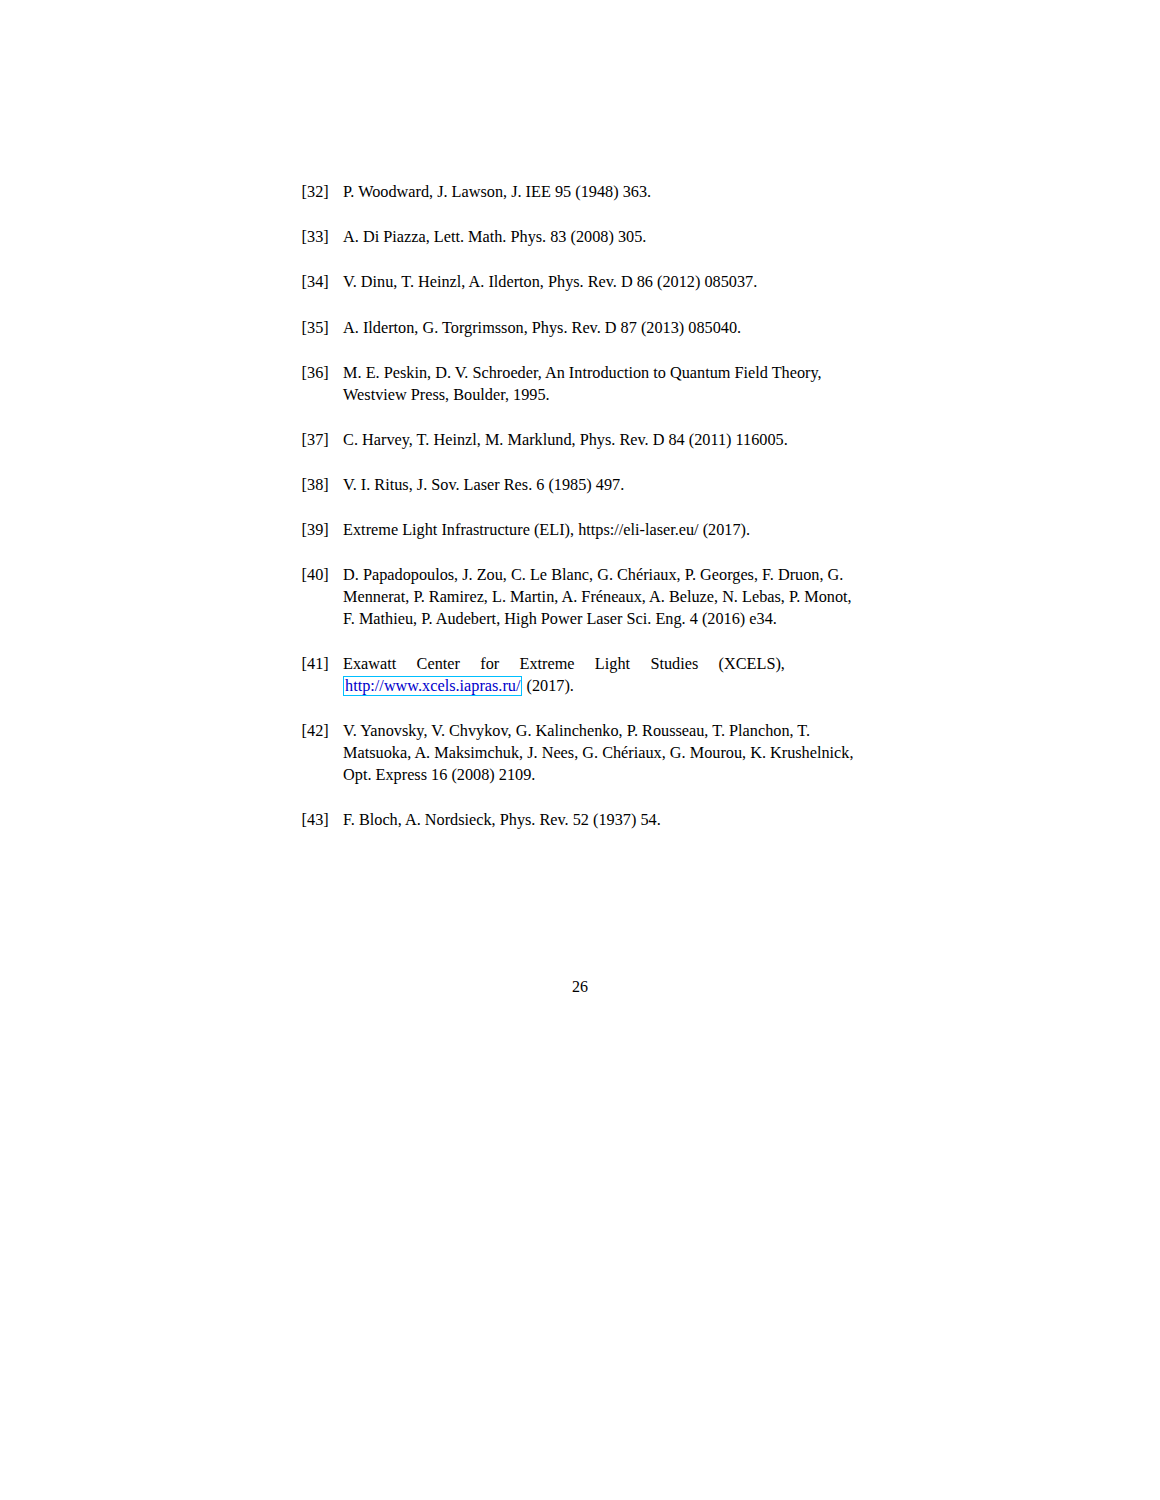[32] P. Woodward, J. Lawson, J. IEE 95 (1948) 363.
[33] A. Di Piazza, Lett. Math. Phys. 83 (2008) 305.
[34] V. Dinu, T. Heinzl, A. Ilderton, Phys. Rev. D 86 (2012) 085037.
[35] A. Ilderton, G. Torgrimsson, Phys. Rev. D 87 (2013) 085040.
[36] M. E. Peskin, D. V. Schroeder, An Introduction to Quantum Field Theory, Westview Press, Boulder, 1995.
[37] C. Harvey, T. Heinzl, M. Marklund, Phys. Rev. D 84 (2011) 116005.
[38] V. I. Ritus, J. Sov. Laser Res. 6 (1985) 497.
[39] Extreme Light Infrastructure (ELI), https://eli-laser.eu/ (2017).
[40] D. Papadopoulos, J. Zou, C. Le Blanc, G. Chériaux, P. Georges, F. Druon, G. Mennerat, P. Ramirez, L. Martin, A. Fréneaux, A. Beluze, N. Lebas, P. Monot, F. Mathieu, P. Audebert, High Power Laser Sci. Eng. 4 (2016) e34.
[41] Exawatt Center for Extreme Light Studies (XCELS), http://www.xcels.iapras.ru/ (2017).
[42] V. Yanovsky, V. Chvykov, G. Kalinchenko, P. Rousseau, T. Planchon, T. Matsuoka, A. Maksimchuk, J. Nees, G. Chériaux, G. Mourou, K. Krushelnick, Opt. Express 16 (2008) 2109.
[43] F. Bloch, A. Nordsieck, Phys. Rev. 52 (1937) 54.
26